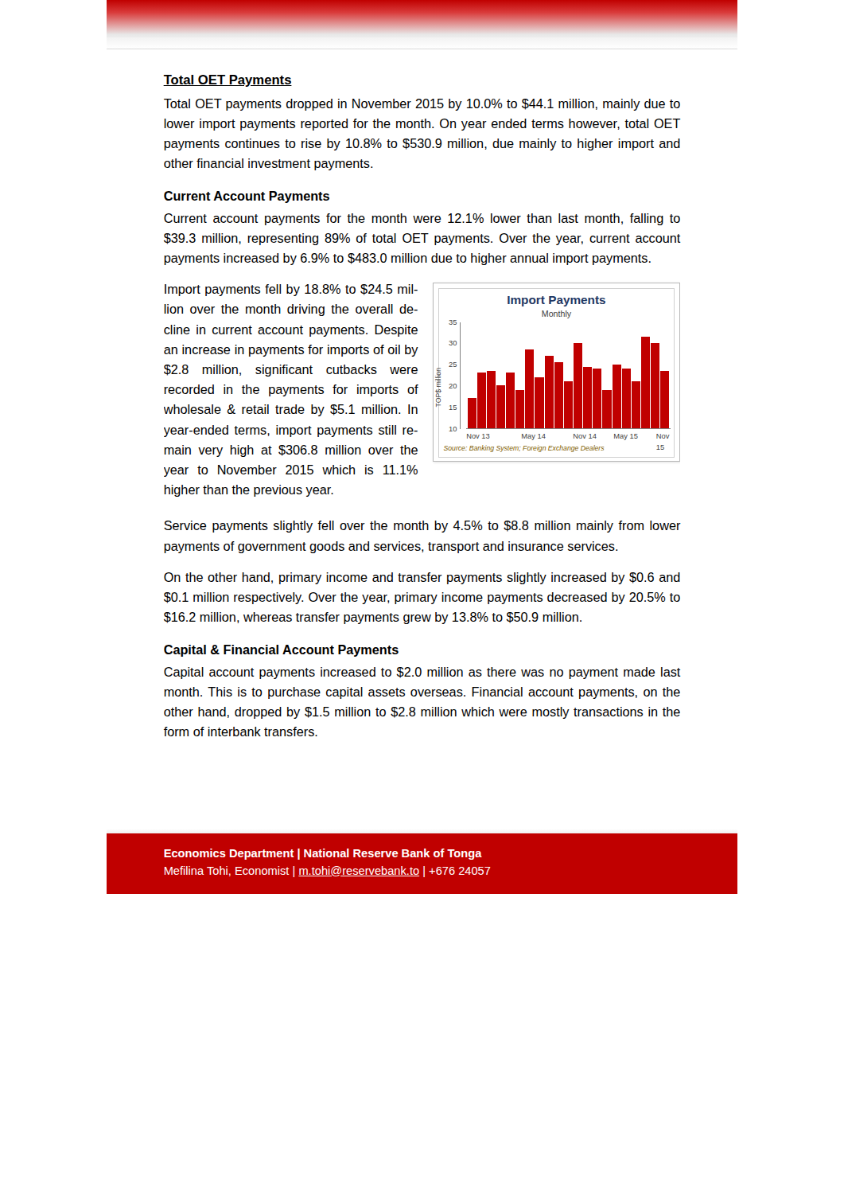Total OET Payments
Total OET payments dropped in November 2015 by 10.0% to $44.1 million, mainly due to lower import payments reported for the month. On year ended terms however, total OET payments continues to rise by 10.8% to $530.9 million, due mainly to higher import and other financial investment payments.
Current Account Payments
Current account payments for the month were 12.1% lower than last month, falling to $39.3 million, representing 89% of total OET payments. Over the year, current account payments increased by 6.9% to $483.0 million due to higher annual import payments.
Import Payments
Monthly
TOP$ million
35 30 25 20 15 10
Nov 13 May 14 Nov 14 May 15 Nov 15
Source: Banking System; Foreign Exchange Dealers
Import payments fell by 18.8% to $24.5 million over the month driving the overall decline in current account payments. Despite an increase in payments for imports of oil by $2.8 million, significant cutbacks were recorded in the payments for imports of wholesale & retail trade by $5.1 million. In year-ended terms, import payments still remain very high at $306.8 million over the year to November 2015 which is 11.1% higher than the previous year.
Service payments slightly fell over the month by 4.5% to $8.8 million mainly from lower payments of government goods and services, transport and insurance services.
On the other hand, primary income and transfer payments slightly increased by $0.6 and $0.1 million respectively. Over the year, primary income payments decreased by 20.5% to $16.2 million, whereas transfer payments grew by 13.8% to $50.9 million.
Capital & Financial Account Payments
Capital account payments increased to $2.0 million as there was no payment made last month. This is to purchase capital assets overseas. Financial account payments, on the other hand, dropped by $1.5 million to $2.8 million which were mostly transactions in the form of interbank transfers.
Economics Department | National Reserve Bank of Tonga
Mefilina Tohi, Economist | m.tohi@reservebank.to | +676 24057